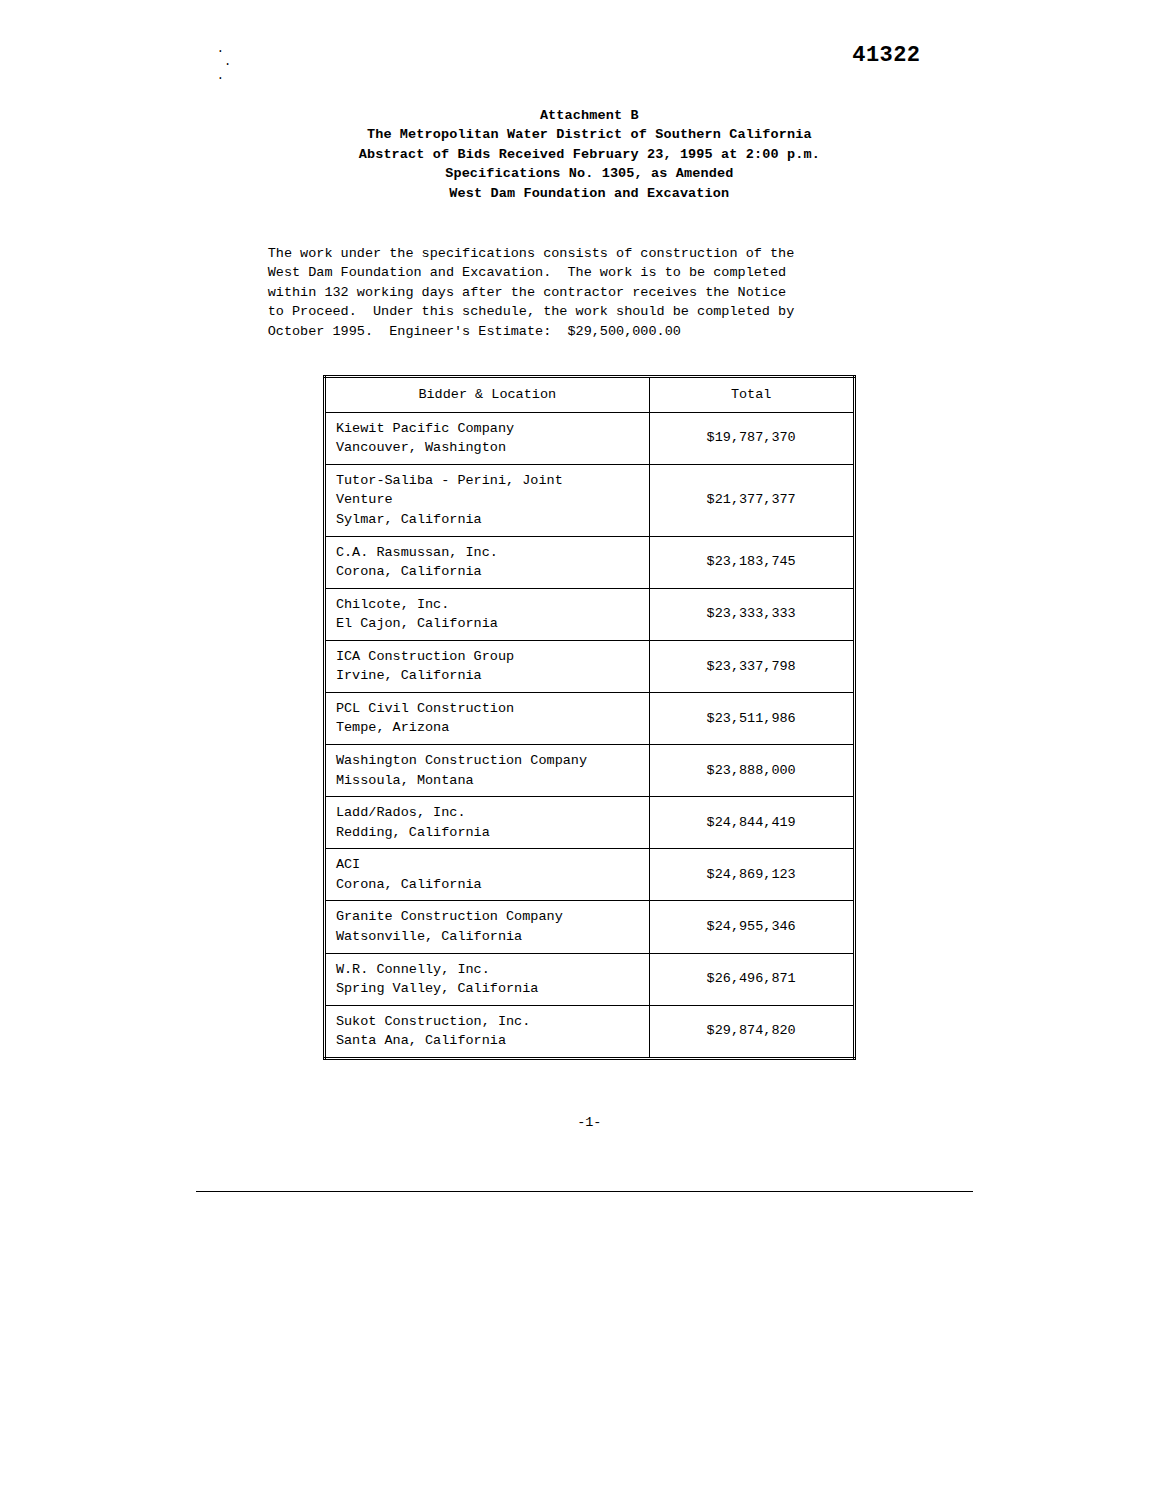.
.
.
41322
Attachment B
The Metropolitan Water District of Southern California
Abstract of Bids Received February 23, 1995 at 2:00 p.m.
Specifications No. 1305, as Amended
West Dam Foundation and Excavation
The work under the specifications consists of construction of the
West Dam Foundation and Excavation. The work is to be completed
within 132 working days after the contractor receives the Notice
to Proceed. Under this schedule, the work should be completed by
October 1995. Engineer's Estimate: $29,500,000.00
| Bidder & Location | Total |
| --- | --- |
| Kiewit Pacific Company Vancouver, Washington | $19,787,370 |
| Tutor-Saliba - Perini, Joint Venture Sylmar, California | $21,377,377 |
| C.A. Rasmussan, Inc. Corona, California | $23,183,745 |
| Chilcote, Inc. El Cajon, California | $23,333,333 |
| ICA Construction Group Irvine, California | $23,337,798 |
| PCL Civil Construction Tempe, Arizona | $23,511,986 |
| Washington Construction Company Missoula, Montana | $23,888,000 |
| Ladd/Rados, Inc. Redding, California | $24,844,419 |
| ACI Corona, California | $24,869,123 |
| Granite Construction Company Watsonville, California | $24,955,346 |
| W.R. Connelly, Inc. Spring Valley, California | $26,496,871 |
| Sukot Construction, Inc. Santa Ana, California | $29,874,820 |
-1-